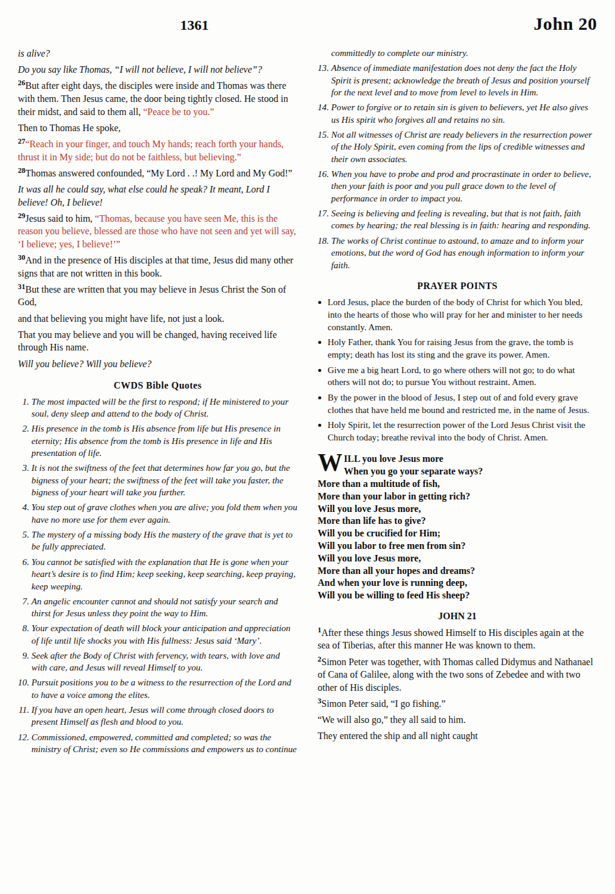1361 John 20
is alive?
Do you say like Thomas, “I will not believe, I will not believe”?
26 But after eight days, the disciples were inside and Thomas was there with them. Then Jesus came, the door being tightly closed. He stood in their midst, and said to them all, “Peace be to you.”
Then to Thomas He spoke,
27“Reach in your finger, and touch My hands; reach forth your hands, thrust it in My side; but do not be faithless, but believing.”
28 Thomas answered confounded, “My Lord . .! My Lord and My God!”
It was all he could say, what else could he speak? It meant, Lord I believe! Oh, I believe!
29 Jesus said to him, “Thomas, because you have seen Me, this is the reason you believe, blessed are those who have not seen and yet will say, ‘I believe; yes, I believe!’”
30 And in the presence of His disciples at that time, Jesus did many other signs that are not written in this book.
31 But these are written that you may believe in Jesus Christ the Son of God,
and that believing you might have life, not just a look.
That you may believe and you will be changed, having received life through His name.
Will you believe? Will you believe?
CWDS Bible Quotes
The most impacted will be the first to respond; if He ministered to your soul, deny sleep and attend to the body of Christ.
His presence in the tomb is His absence from life but His presence in eternity; His absence from the tomb is His presence in life and His presentation of life.
It is not the swiftness of the feet that determines how far you go, but the bigness of your heart; the swiftness of the feet will take you faster, the bigness of your heart will take you further.
You step out of grave clothes when you are alive; you fold them when you have no more use for them ever again.
The mystery of a missing body His the mastery of the grave that is yet to be fully appreciated.
You cannot be satisfied with the explanation that He is gone when your heart’s desire is to find Him; keep seeking, keep searching, keep praying, keep weeping.
An angelic encounter cannot and should not satisfy your search and thirst for Jesus unless they point the way to Him.
Your expectation of death will block your anticipation and appreciation of life until life shocks you with His fullness: Jesus said ‘Mary’.
Seek after the Body of Christ with fervency, with tears, with love and with care, and Jesus will reveal Himself to you.
Pursuit positions you to be a witness to the resurrection of the Lord and to have a voice among the elites.
If you have an open heart, Jesus will come through closed doors to present Himself as flesh and blood to you.
Commissioned, empowered, committed and completed; so was the ministry of Christ; even so He commissions and empowers us to continue committedly to complete our ministry.
Absence of immediate manifestation does not deny the fact the Holy Spirit is present; acknowledge the breath of Jesus and position yourself for the next level and to move from level to levels in Him.
Power to forgive or to retain sin is given to believers, yet He also gives us His spirit who forgives all and retains no sin.
Not all witnesses of Christ are ready believers in the resurrection power of the Holy Spirit, even coming from the lips of credible witnesses and their own associates.
When you have to probe and prod and procrastinate in order to believe, then your faith is poor and you pull grace down to the level of performance in order to impact you.
Seeing is believing and feeling is revealing, but that is not faith, faith comes by hearing; the real blessing is in faith: hearing and responding.
The works of Christ continue to astound, to amaze and to inform your emotions, but the word of God has enough information to inform your faith.
PRAYER POINTS
Lord Jesus, place the burden of the body of Christ for which You bled, into the hearts of those who will pray for her and minister to her needs constantly. Amen.
Holy Father, thank You for raising Jesus from the grave, the tomb is empty; death has lost its sting and the grave its power. Amen.
Give me a big heart Lord, to go where others will not go; to do what others will not do; to pursue You without restraint. Amen.
By the power in the blood of Jesus, I step out of and fold every grave clothes that have held me bound and restricted me, in the name of Jesus.
Holy Spirit, let the resurrection power of the Lord Jesus Christ visit the Church today; breathe revival into the body of Christ. Amen.
WILL you love Jesus more
When you go your separate ways?
More than a multitude of fish,
More than your labor in getting rich?
Will you love Jesus more,
More than life has to give?
Will you be crucified for Him;
Will you labor to free men from sin?
Will you love Jesus more,
More than all your hopes and dreams?
And when your love is running deep,
Will you be willing to feed His sheep?
JOHN 21
1 After these things Jesus showed Himself to His disciples again at the sea of Tiberias, after this manner He was known to them.
2 Simon Peter was together, with Thomas called Didymus and Nathanael of Cana of Galilee, along with the two sons of Zebedee and with two other of His disciples.
3 Simon Peter said, “I go fishing.”
“We will also go,” they all said to him.
They entered the ship and all night caught